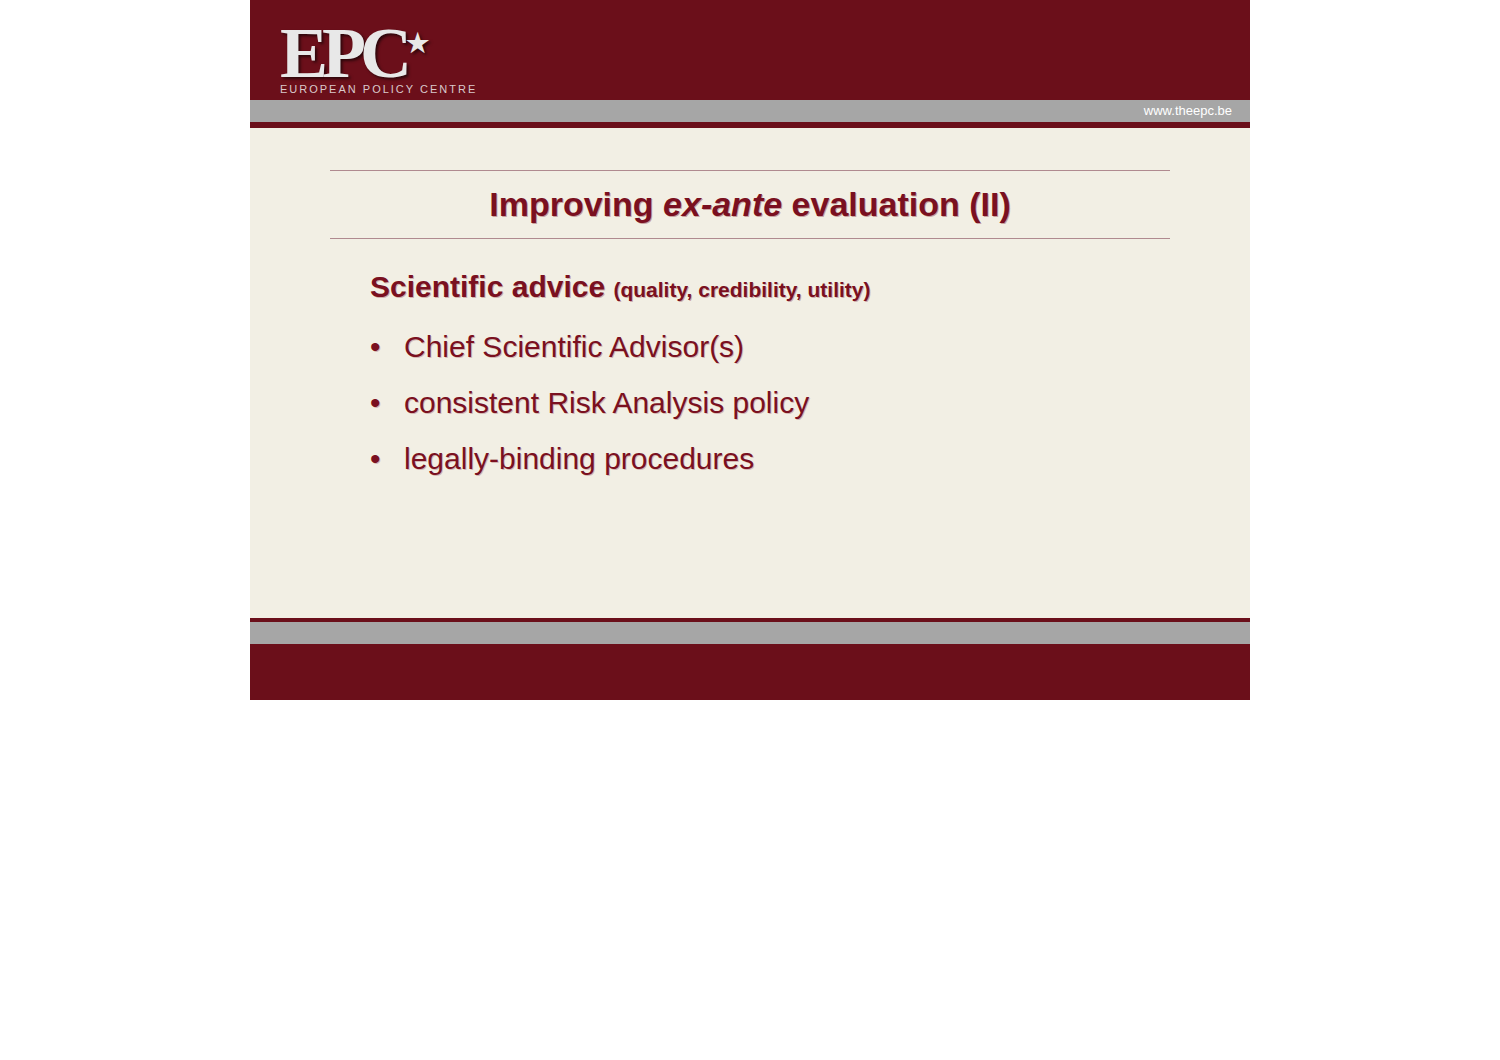EPC★
EUROPEAN POLICY CENTRE
www.theepc.be
Improving ex-ante evaluation (II)
Scientific advice (quality, credibility, utility)
Chief Scientific Advisor(s)
consistent Risk Analysis policy
legally-binding procedures